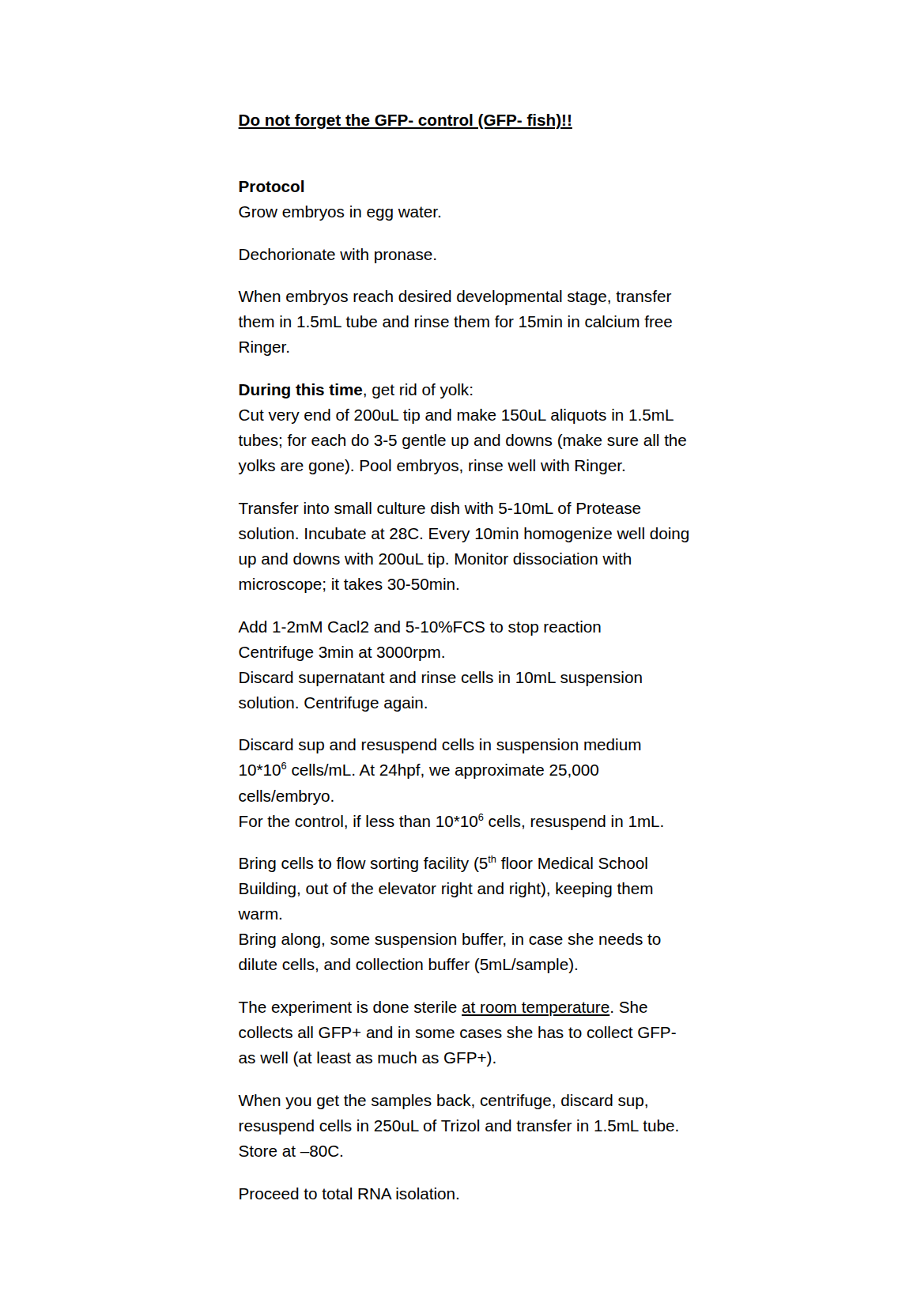Do not forget the GFP- control (GFP- fish)!!
Protocol
Grow embryos in egg water.
Dechorionate with pronase.
When embryos reach desired developmental stage, transfer them in 1.5mL tube and rinse them for 15min in calcium free Ringer.
During this time, get rid of yolk:
Cut very end of 200uL tip and make 150uL aliquots in 1.5mL tubes; for each do 3-5 gentle up and downs (make sure all the yolks are gone). Pool embryos, rinse well with Ringer.
Transfer into small culture dish with 5-10mL of Protease solution. Incubate at 28C. Every 10min homogenize well doing up and downs with 200uL tip. Monitor dissociation with microscope; it takes 30-50min.
Add 1-2mM Cacl2 and 5-10%FCS to stop reaction
Centrifuge 3min at 3000rpm.
Discard supernatant and rinse cells in 10mL suspension solution. Centrifuge again.
Discard sup and resuspend cells in suspension medium 10*106 cells/mL. At 24hpf, we approximate 25,000 cells/embryo.
For the control, if less than 10*106 cells, resuspend in 1mL.
Bring cells to flow sorting facility (5th floor Medical School Building, out of the elevator right and right), keeping them warm.
Bring along, some suspension buffer, in case she needs to dilute cells, and collection buffer (5mL/sample).
The experiment is done sterile at room temperature. She collects all GFP+ and in some cases she has to collect GFP- as well (at least as much as GFP+).
When you get the samples back, centrifuge, discard sup, resuspend cells in 250uL of Trizol and transfer in 1.5mL tube. Store at –80C.
Proceed to total RNA isolation.